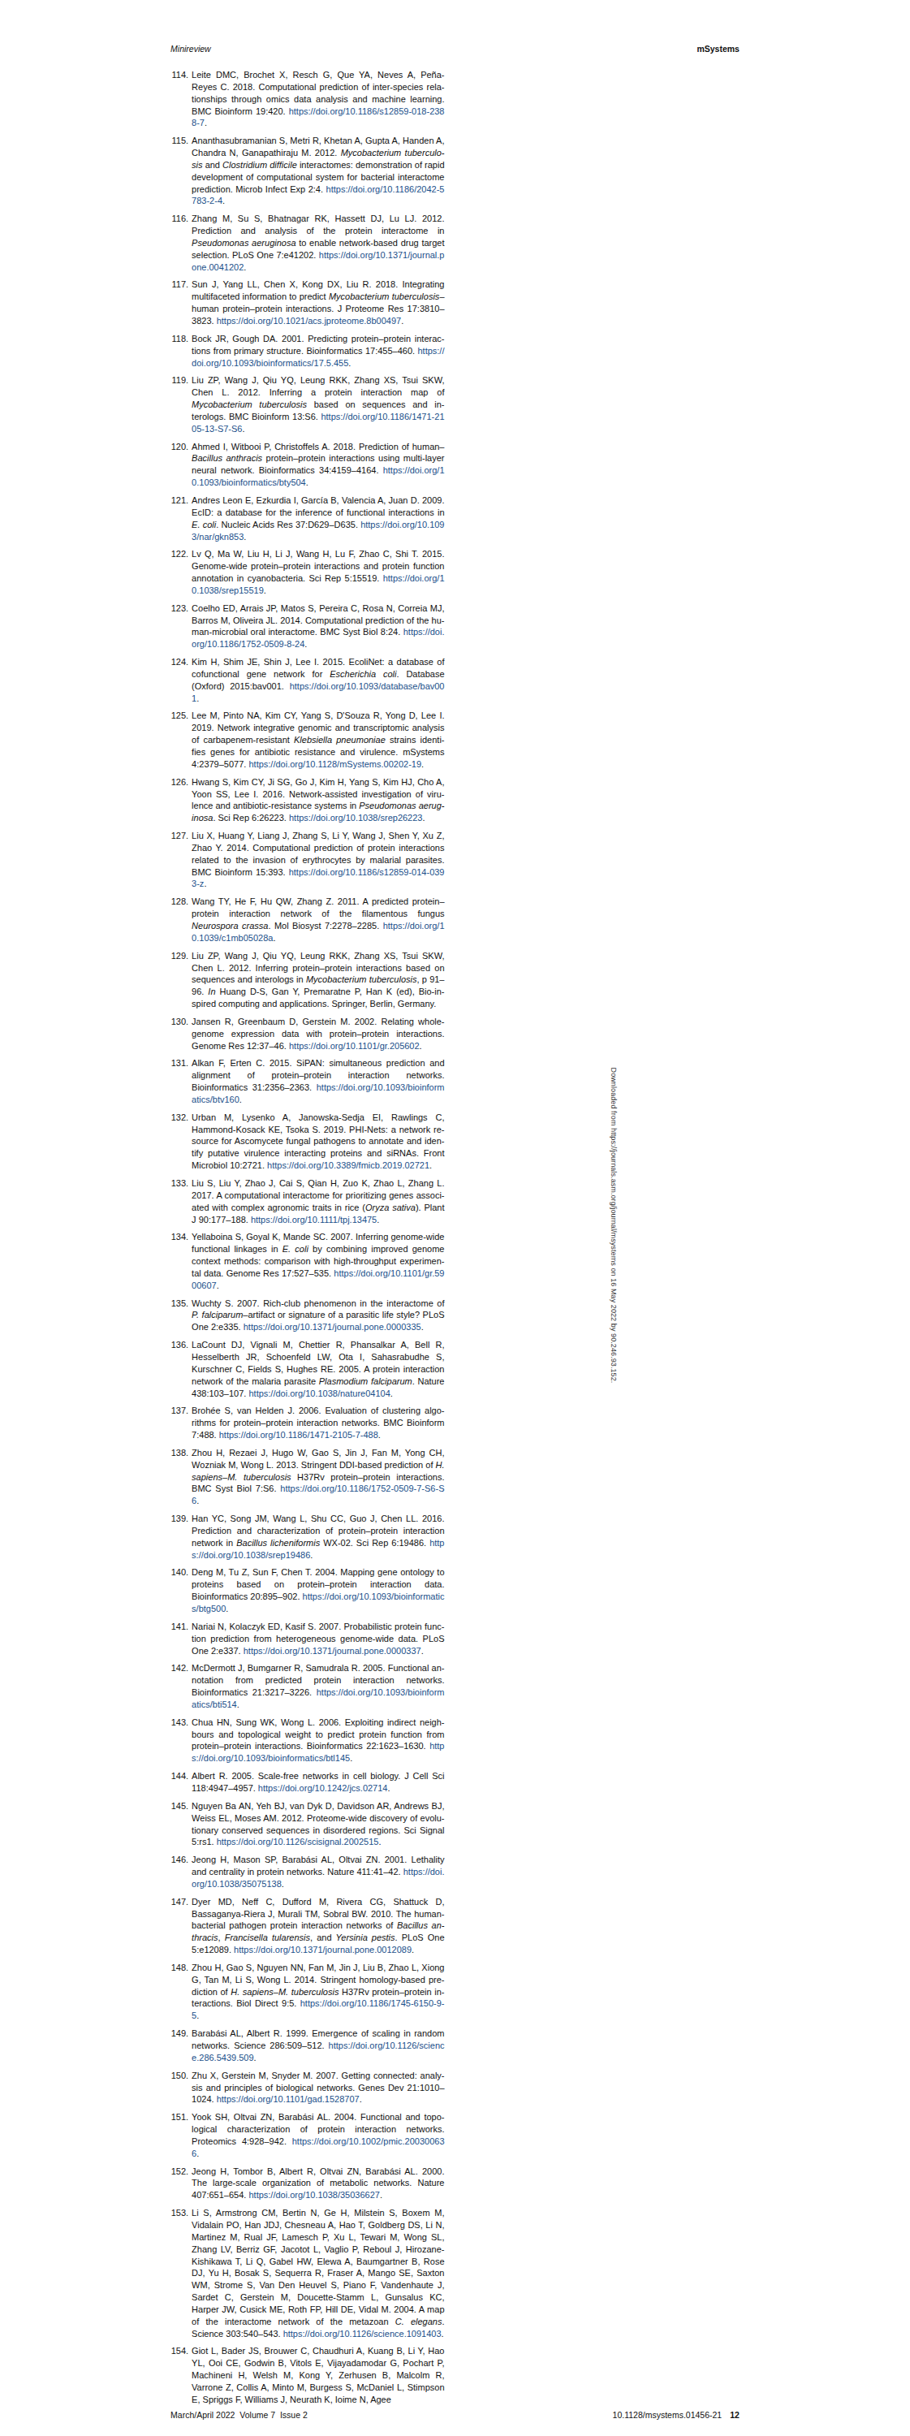Minireview
mSystems
114. Leite DMC, Brochet X, Resch G, Que YA, Neves A, Peña-Reyes C. 2018. Computational prediction of inter-species relationships through omics data analysis and machine learning. BMC Bioinform 19:420. https://doi.org/10.1186/s12859-018-2388-7.
115. Ananthasubramanian S, Metri R, Khetan A, Gupta A, Handen A, Chandra N, Ganapathiraju M. 2012. Mycobacterium tuberculosis and Clostridium difficile interactomes: demonstration of rapid development of computational system for bacterial interactome prediction. Microb Infect Exp 2:4. https://doi.org/10.1186/2042-5783-2-4.
116. Zhang M, Su S, Bhatnagar RK, Hassett DJ, Lu LJ. 2012. Prediction and analysis of the protein interactome in Pseudomonas aeruginosa to enable network-based drug target selection. PLoS One 7:e41202. https://doi.org/10.1371/journal.pone.0041202.
117. Sun J, Yang LL, Chen X, Kong DX, Liu R. 2018. Integrating multifaceted information to predict Mycobacterium tuberculosis–human protein–protein interactions. J Proteome Res 17:3810–3823. https://doi.org/10.1021/acs.jproteome.8b00497.
118. Bock JR, Gough DA. 2001. Predicting protein–protein interactions from primary structure. Bioinformatics 17:455–460. https://doi.org/10.1093/bioinformatics/17.5.455.
119. Liu ZP, Wang J, Qiu YQ, Leung RKK, Zhang XS, Tsui SKW, Chen L. 2012. Inferring a protein interaction map of Mycobacterium tuberculosis based on sequences and interologs. BMC Bioinform 13:S6. https://doi.org/10.1186/1471-2105-13-S7-S6.
120. Ahmed I, Witbooi P, Christoffels A. 2018. Prediction of human–Bacillus anthracis protein–protein interactions using multi-layer neural network. Bioinformatics 34:4159–4164. https://doi.org/10.1093/bioinformatics/bty504.
121. Andres Leon E, Ezkurdia I, García B, Valencia A, Juan D. 2009. EcID: a database for the inference of functional interactions in E. coli. Nucleic Acids Res 37:D629–D635. https://doi.org/10.1093/nar/gkn853.
122. Lv Q, Ma W, Liu H, Li J, Wang H, Lu F, Zhao C, Shi T. 2015. Genome-wide protein–protein interactions and protein function annotation in cyanobacteria. Sci Rep 5:15519. https://doi.org/10.1038/srep15519.
123. Coelho ED, Arrais JP, Matos S, Pereira C, Rosa N, Correia MJ, Barros M, Oliveira JL. 2014. Computational prediction of the human-microbial oral interactome. BMC Syst Biol 8:24. https://doi.org/10.1186/1752-0509-8-24.
124. Kim H, Shim JE, Shin J, Lee I. 2015. EcoliNet: a database of cofunctional gene network for Escherichia coli. Database (Oxford) 2015:bav001. https://doi.org/10.1093/database/bav001.
125. Lee M, Pinto NA, Kim CY, Yang S, D'Souza R, Yong D, Lee I. 2019. Network integrative genomic and transcriptomic analysis of carbapenem-resistant Klebsiella pneumoniae strains identifies genes for antibiotic resistance and virulence. mSystems 4:2379–5077. https://doi.org/10.1128/mSystems.00202-19.
126. Hwang S, Kim CY, Ji SG, Go J, Kim H, Yang S, Kim HJ, Cho A, Yoon SS, Lee I. 2016. Network-assisted investigation of virulence and antibiotic-resistance systems in Pseudomonas aeruginosa. Sci Rep 6:26223. https://doi.org/10.1038/srep26223.
127. Liu X, Huang Y, Liang J, Zhang S, Li Y, Wang J, Shen Y, Xu Z, Zhao Y. 2014. Computational prediction of protein interactions related to the invasion of erythrocytes by malarial parasites. BMC Bioinform 15:393. https://doi.org/10.1186/s12859-014-0393-z.
128. Wang TY, He F, Hu QW, Zhang Z. 2011. A predicted protein–protein interaction network of the filamentous fungus Neurospora crassa. Mol Biosyst 7:2278–2285. https://doi.org/10.1039/c1mb05028a.
129. Liu ZP, Wang J, Qiu YQ, Leung RKK, Zhang XS, Tsui SKW, Chen L. 2012. Inferring protein–protein interactions based on sequences and interologs in Mycobacterium tuberculosis, p 91–96. In Huang D-S, Gan Y, Premaratne P, Han K (ed), Bio-inspired computing and applications. Springer, Berlin, Germany.
130. Jansen R, Greenbaum D, Gerstein M. 2002. Relating whole-genome expression data with protein–protein interactions. Genome Res 12:37–46. https://doi.org/10.1101/gr.205602.
131. Alkan F, Erten C. 2015. SiPAN: simultaneous prediction and alignment of protein–protein interaction networks. Bioinformatics 31:2356–2363. https://doi.org/10.1093/bioinformatics/btv160.
132. Urban M, Lysenko A, Janowska-Sedja EI, Rawlings C, Hammond-Kosack KE, Tsoka S. 2019. PHI-Nets: a network resource for Ascomycete fungal pathogens to annotate and identify putative virulence interacting proteins and siRNAs. Front Microbiol 10:2721. https://doi.org/10.3389/fmicb.2019.02721.
133. Liu S, Liu Y, Zhao J, Cai S, Qian H, Zuo K, Zhao L, Zhang L. 2017. A computational interactome for prioritizing genes associated with complex agronomic traits in rice (Oryza sativa). Plant J 90:177–188. https://doi.org/10.1111/tpj.13475.
134. Yellaboina S, Goyal K, Mande SC. 2007. Inferring genome-wide functional linkages in E. coli by combining improved genome context methods: comparison with high-throughput experimental data. Genome Res 17:527–535. https://doi.org/10.1101/gr.5900607.
135. Wuchty S. 2007. Rich-club phenomenon in the interactome of P. falciparum–artifact or signature of a parasitic life style? PLoS One 2:e335. https://doi.org/10.1371/journal.pone.0000335.
136. LaCount DJ, Vignali M, Chettier R, Phansalkar A, Bell R, Hesselberth JR, Schoenfeld LW, Ota I, Sahasrabudhe S, Kurschner C, Fields S, Hughes RE. 2005. A protein interaction network of the malaria parasite Plasmodium falciparum. Nature 438:103–107. https://doi.org/10.1038/nature04104.
137. Brohée S, van Helden J. 2006. Evaluation of clustering algorithms for protein–protein interaction networks. BMC Bioinform 7:488. https://doi.org/10.1186/1471-2105-7-488.
138. Zhou H, Rezaei J, Hugo W, Gao S, Jin J, Fan M, Yong CH, Wozniak M, Wong L. 2013. Stringent DDI-based prediction of H. sapiens–M. tuberculosis H37Rv protein–protein interactions. BMC Syst Biol 7:S6. https://doi.org/10.1186/1752-0509-7-S6-S6.
139. Han YC, Song JM, Wang L, Shu CC, Guo J, Chen LL. 2016. Prediction and characterization of protein–protein interaction network in Bacillus licheniformis WX-02. Sci Rep 6:19486. https://doi.org/10.1038/srep19486.
140. Deng M, Tu Z, Sun F, Chen T. 2004. Mapping gene ontology to proteins based on protein–protein interaction data. Bioinformatics 20:895–902. https://doi.org/10.1093/bioinformatics/btg500.
141. Nariai N, Kolaczyk ED, Kasif S. 2007. Probabilistic protein function prediction from heterogeneous genome-wide data. PLoS One 2:e337. https://doi.org/10.1371/journal.pone.0000337.
142. McDermott J, Bumgarner R, Samudrala R. 2005. Functional annotation from predicted protein interaction networks. Bioinformatics 21:3217–3226. https://doi.org/10.1093/bioinformatics/bti514.
143. Chua HN, Sung WK, Wong L. 2006. Exploiting indirect neighbours and topological weight to predict protein function from protein–protein interactions. Bioinformatics 22:1623–1630. https://doi.org/10.1093/bioinformatics/btl145.
144. Albert R. 2005. Scale-free networks in cell biology. J Cell Sci 118:4947–4957. https://doi.org/10.1242/jcs.02714.
145. Nguyen Ba AN, Yeh BJ, van Dyk D, Davidson AR, Andrews BJ, Weiss EL, Moses AM. 2012. Proteome-wide discovery of evolutionary conserved sequences in disordered regions. Sci Signal 5:rs1. https://doi.org/10.1126/scisignal.2002515.
146. Jeong H, Mason SP, Barabási AL, Oltvai ZN. 2001. Lethality and centrality in protein networks. Nature 411:41–42. https://doi.org/10.1038/35075138.
147. Dyer MD, Neff C, Dufford M, Rivera CG, Shattuck D, Bassaganya-Riera J, Murali TM, Sobral BW. 2010. The human-bacterial pathogen protein interaction networks of Bacillus anthracis, Francisella tularensis, and Yersinia pestis. PLoS One 5:e12089. https://doi.org/10.1371/journal.pone.0012089.
148. Zhou H, Gao S, Nguyen NN, Fan M, Jin J, Liu B, Zhao L, Xiong G, Tan M, Li S, Wong L. 2014. Stringent homology-based prediction of H. sapiens–M. tuberculosis H37Rv protein–protein interactions. Biol Direct 9:5. https://doi.org/10.1186/1745-6150-9-5.
149. Barabási AL, Albert R. 1999. Emergence of scaling in random networks. Science 286:509–512. https://doi.org/10.1126/science.286.5439.509.
150. Zhu X, Gerstein M, Snyder M. 2007. Getting connected: analysis and principles of biological networks. Genes Dev 21:1010–1024. https://doi.org/10.1101/gad.1528707.
151. Yook SH, Oltvai ZN, Barabási AL. 2004. Functional and topological characterization of protein interaction networks. Proteomics 4:928–942. https://doi.org/10.1002/pmic.200300636.
152. Jeong H, Tombor B, Albert R, Oltvai ZN, Barabási AL. 2000. The large-scale organization of metabolic networks. Nature 407:651–654. https://doi.org/10.1038/35036627.
153. Li S, Armstrong CM, Bertin N, Ge H, Milstein S, Boxem M, Vidalain PO, Han JDJ, Chesneau A, Hao T, Goldberg DS, Li N, Martinez M, Rual JF, Lamesch P, Xu L, Tewari M, Wong SL, Zhang LV, Berriz GF, Jacotot L, Vaglio P, Reboul J, Hirozane-Kishikawa T, Li Q, Gabel HW, Elewa A, Baumgartner B, Rose DJ, Yu H, Bosak S, Sequerra R, Fraser A, Mango SE, Saxton WM, Strome S, Van Den Heuvel S, Piano F, Vandenhaute J, Sardet C, Gerstein M, Doucette-Stamm L, Gunsalus KC, Harper JW, Cusick ME, Roth FP, Hill DE, Vidal M. 2004. A map of the interactome network of the metazoan C. elegans. Science 303:540–543. https://doi.org/10.1126/science.1091403.
154. Giot L, Bader JS, Brouwer C, Chaudhuri A, Kuang B, Li Y, Hao YL, Ooi CE, Godwin B, Vitols E, Vijayadamodar G, Pochart P, Machineni H, Welsh M, Kong Y, Zerhusen B, Malcolm R, Varrone Z, Collis A, Minto M, Burgess S, McDaniel L, Stimpson E, Spriggs F, Williams J, Neurath K, Ioime N, Agee
March/April 2022 Volume 7 Issue 2
10.1128/msystems.01456-21
12
Downloaded from https://journals.asm.org/journal/msystems on 16 May 2022 by 90.246.93.152.